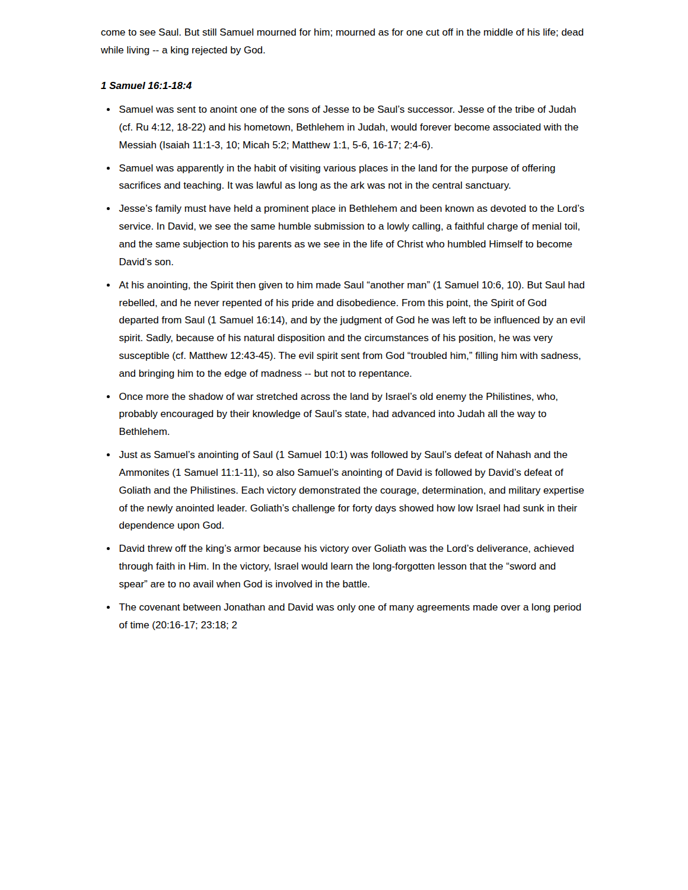come to see Saul. But still Samuel mourned for him; mourned as for one cut off in the middle of his life; dead while living -- a king rejected by God.
1 Samuel 16:1-18:4
Samuel was sent to anoint one of the sons of Jesse to be Saul’s successor. Jesse of the tribe of Judah (cf. Ru 4:12, 18-22) and his hometown, Bethlehem in Judah, would forever become associated with the Messiah (Isaiah 11:1-3, 10; Micah 5:2; Matthew 1:1, 5-6, 16-17; 2:4-6).
Samuel was apparently in the habit of visiting various places in the land for the purpose of offering sacrifices and teaching. It was lawful as long as the ark was not in the central sanctuary.
Jesse’s family must have held a prominent place in Bethlehem and been known as devoted to the Lord’s service. In David, we see the same humble submission to a lowly calling, a faithful charge of menial toil, and the same subjection to his parents as we see in the life of Christ who humbled Himself to become David’s son.
At his anointing, the Spirit then given to him made Saul “another man” (1 Samuel 10:6, 10). But Saul had rebelled, and he never repented of his pride and disobedience. From this point, the Spirit of God departed from Saul (1 Samuel 16:14), and by the judgment of God he was left to be influenced by an evil spirit. Sadly, because of his natural disposition and the circumstances of his position, he was very susceptible (cf. Matthew 12:43-45). The evil spirit sent from God “troubled him,” filling him with sadness, and bringing him to the edge of madness -- but not to repentance.
Once more the shadow of war stretched across the land by Israel’s old enemy the Philistines, who, probably encouraged by their knowledge of Saul’s state, had advanced into Judah all the way to Bethlehem.
Just as Samuel’s anointing of Saul (1 Samuel 10:1) was followed by Saul’s defeat of Nahash and the Ammonites (1 Samuel 11:1-11), so also Samuel’s anointing of David is followed by David’s defeat of Goliath and the Philistines. Each victory demonstrated the courage, determination, and military expertise of the newly anointed leader. Goliath’s challenge for forty days showed how low Israel had sunk in their dependence upon God.
David threw off the king’s armor because his victory over Goliath was the Lord’s deliverance, achieved through faith in Him. In the victory, Israel would learn the long-forgotten lesson that the “sword and spear” are to no avail when God is involved in the battle.
The covenant between Jonathan and David was only one of many agreements made over a long period of time (20:16-17; 23:18; 2